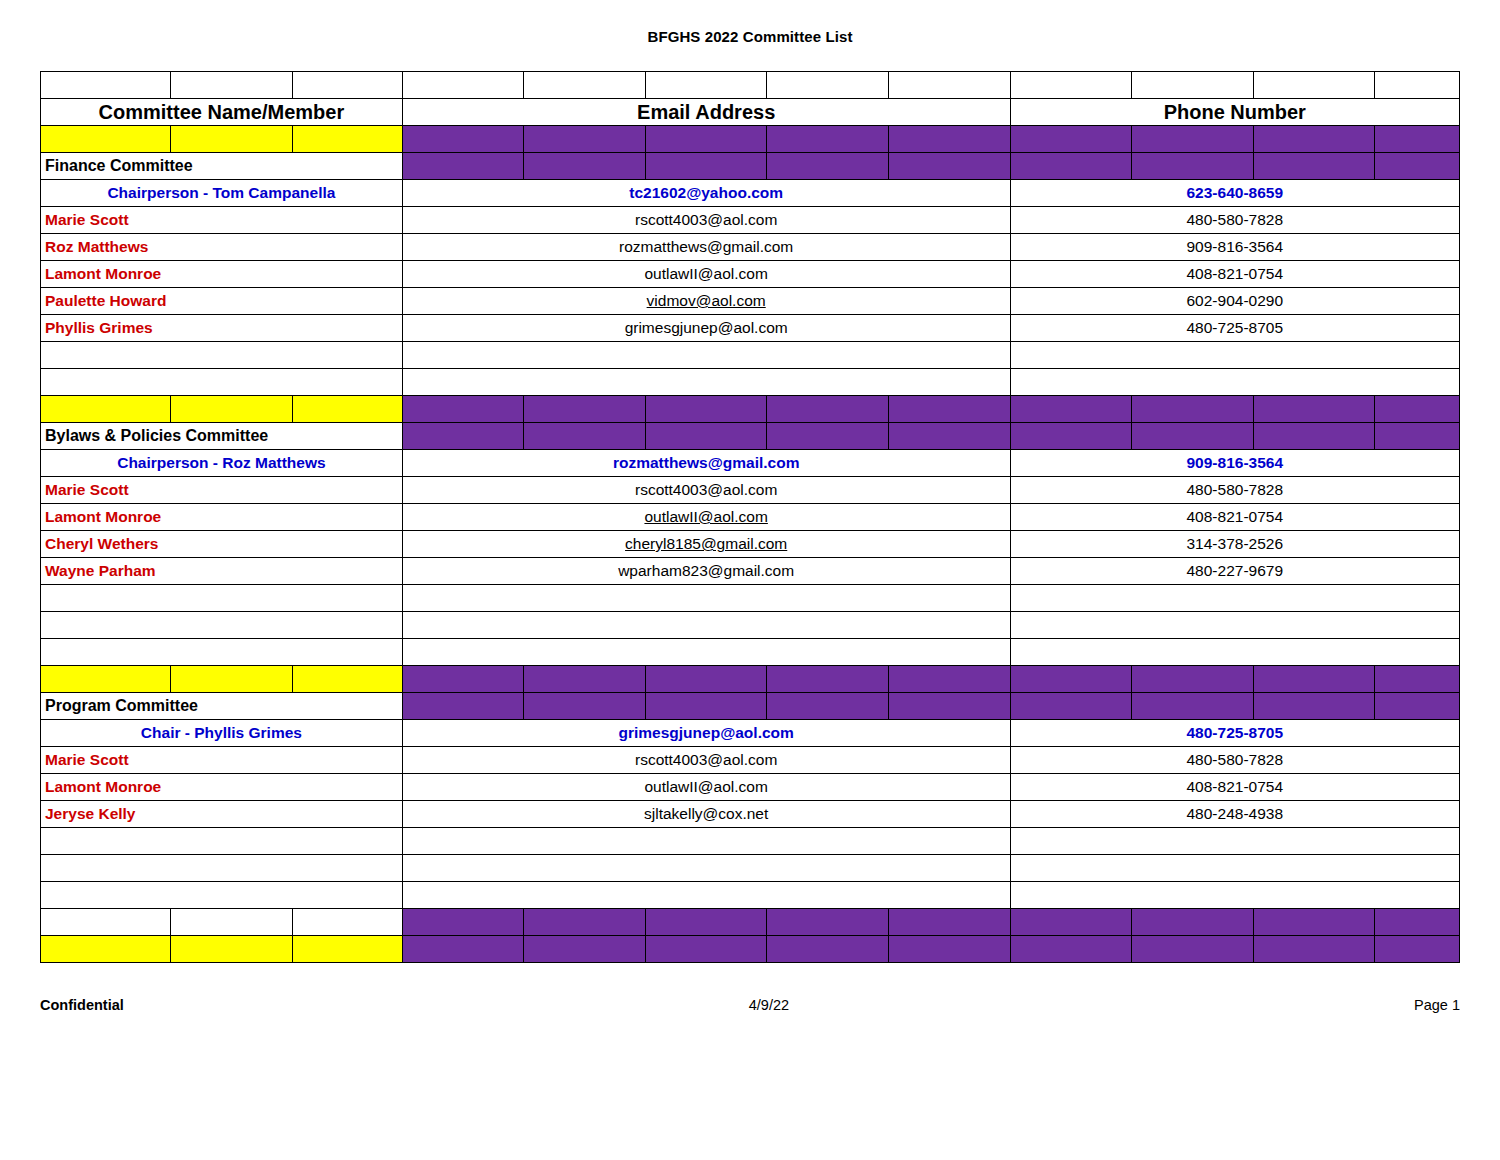BFGHS 2022 Committee List
| Committee Name/Member | Email Address | Phone Number |
| Finance Committee | | | | | | | | | |
| Chairperson - Tom Campanella | tc21602@yahoo.com | 623-640-8659 |
| Marie Scott | rscott4003@aol.com | 480-580-7828 |
| Roz Matthews | rozmatthews@gmail.com | 909-816-3564 |
| Lamont Monroe | outlawII@aol.com | 408-821-0754 |
| Paulette Howard | vidmov@aol.com | 602-904-0290 |
| Phyllis Grimes | grimesgjunep@aol.com | 480-725-8705 |
| Bylaws & Policies Committee | | | | | | | | | |
| Chairperson - Roz Matthews | rozmatthews@gmail.com | 909-816-3564 |
| Marie Scott | rscott4003@aol.com | 480-580-7828 |
| Lamont Monroe | outlawII@aol.com | 408-821-0754 |
| Cheryl Wethers | cheryl8185@gmail.com | 314-378-2526 |
| Wayne Parham | wparham823@gmail.com | 480-227-9679 |
| Program Committee | | | | | | | | | |
| Chair - Phyllis Grimes | grimesgjunep@aol.com | 480-725-8705 |
| Marie Scott | rscott4003@aol.com | 480-580-7828 |
| Lamont Monroe | outlawII@aol.com | 408-821-0754 |
| Jeryse Kelly | sjltakelly@cox.net | 480-248-4938 |
Confidential
4/9/22
Page 1